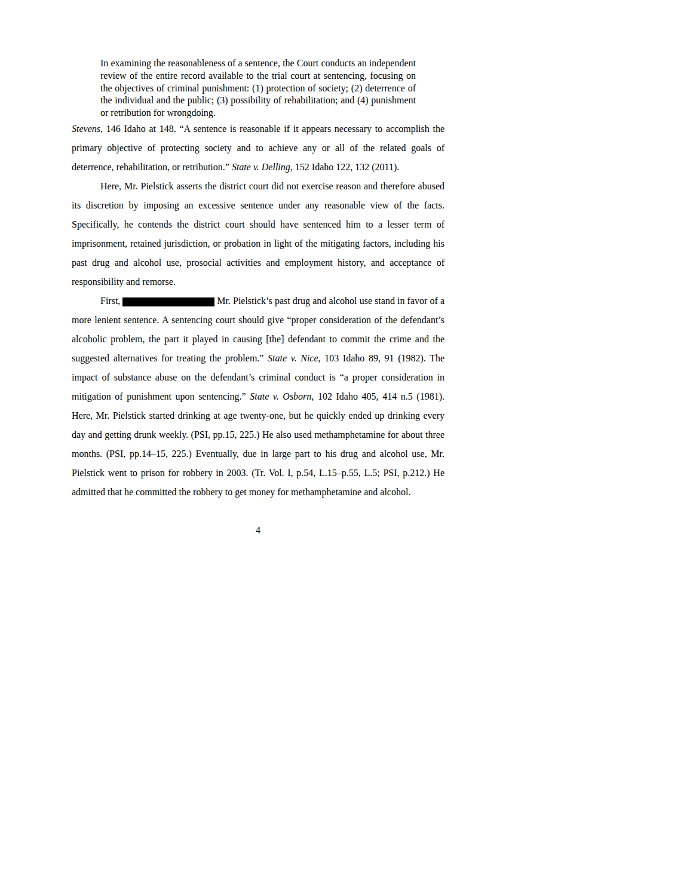In examining the reasonableness of a sentence, the Court conducts an independent review of the entire record available to the trial court at sentencing, focusing on the objectives of criminal punishment: (1) protection of society; (2) deterrence of the individual and the public; (3) possibility of rehabilitation; and (4) punishment or retribution for wrongdoing.
Stevens, 146 Idaho at 148. “A sentence is reasonable if it appears necessary to accomplish the primary objective of protecting society and to achieve any or all of the related goals of deterrence, rehabilitation, or retribution.” State v. Delling, 152 Idaho 122, 132 (2011).
Here, Mr. Pielstick asserts the district court did not exercise reason and therefore abused its discretion by imposing an excessive sentence under any reasonable view of the facts. Specifically, he contends the district court should have sentenced him to a lesser term of imprisonment, retained jurisdiction, or probation in light of the mitigating factors, including his past drug and alcohol use, prosocial activities and employment history, and acceptance of responsibility and remorse.
First, Mr. Pielstick’s past drug and alcohol use stand in favor of a more lenient sentence. A sentencing court should give “proper consideration of the defendant’s alcoholic problem, the part it played in causing [the] defendant to commit the crime and the suggested alternatives for treating the problem.” State v. Nice, 103 Idaho 89, 91 (1982). The impact of substance abuse on the defendant’s criminal conduct is “a proper consideration in mitigation of punishment upon sentencing.” State v. Osborn, 102 Idaho 405, 414 n.5 (1981). Here, Mr. Pielstick started drinking at age twenty-one, but he quickly ended up drinking every day and getting drunk weekly. (PSI, pp.15, 225.) He also used methamphetamine for about three months. (PSI, pp.14–15, 225.) Eventually, due in large part to his drug and alcohol use, Mr. Pielstick went to prison for robbery in 2003. (Tr. Vol. I, p.54, L.15–p.55, L.5; PSI, p.212.) He admitted that he committed the robbery to get money for methamphetamine and alcohol.
4